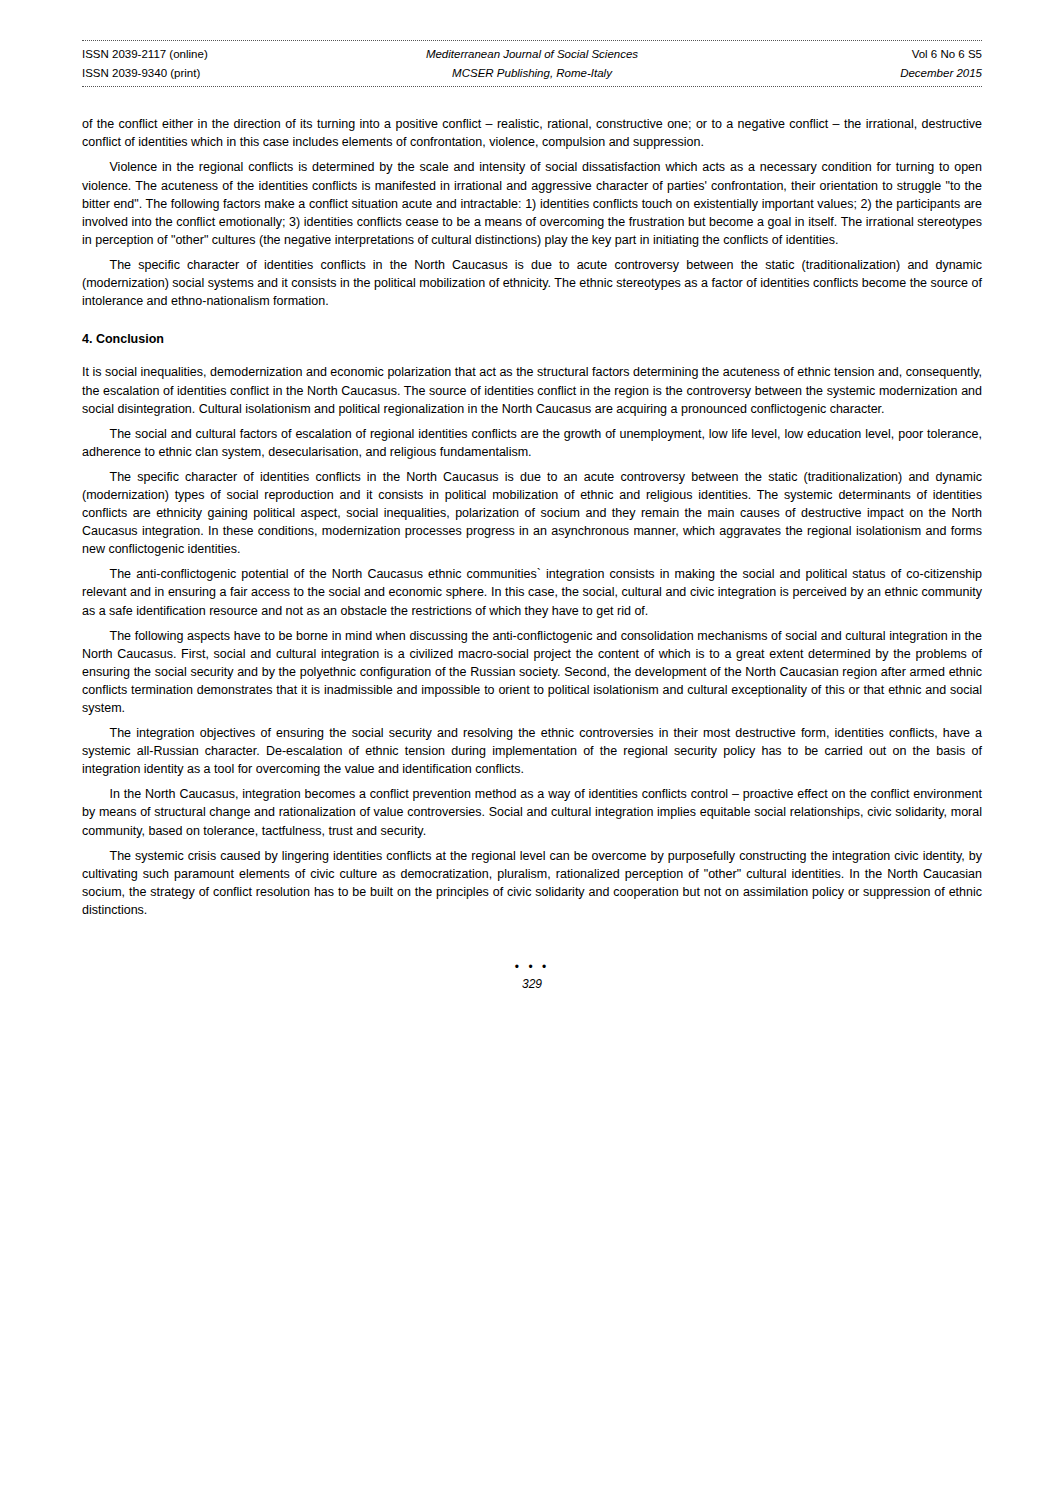| ISSN 2039-2117 (online) | Mediterranean Journal of Social Sciences | Vol 6 No 6 S5 |
| ISSN 2039-9340 (print) | MCSER Publishing, Rome-Italy | December 2015 |
of the conflict either in the direction of its turning into a positive conflict – realistic, rational, constructive one; or to a negative conflict – the irrational, destructive conflict of identities which in this case includes elements of confrontation, violence, compulsion and suppression.
Violence in the regional conflicts is determined by the scale and intensity of social dissatisfaction which acts as a necessary condition for turning to open violence. The acuteness of the identities conflicts is manifested in irrational and aggressive character of parties' confrontation, their orientation to struggle "to the bitter end". The following factors make a conflict situation acute and intractable: 1) identities conflicts touch on existentially important values; 2) the participants are involved into the conflict emotionally; 3) identities conflicts cease to be a means of overcoming the frustration but become a goal in itself. The irrational stereotypes in perception of "other" cultures (the negative interpretations of cultural distinctions) play the key part in initiating the conflicts of identities.
The specific character of identities conflicts in the North Caucasus is due to acute controversy between the static (traditionalization) and dynamic (modernization) social systems and it consists in the political mobilization of ethnicity. The ethnic stereotypes as a factor of identities conflicts become the source of intolerance and ethno-nationalism formation.
4. Conclusion
It is social inequalities, demodernization and economic polarization that act as the structural factors determining the acuteness of ethnic tension and, consequently, the escalation of identities conflict in the North Caucasus. The source of identities conflict in the region is the controversy between the systemic modernization and social disintegration. Cultural isolationism and political regionalization in the North Caucasus are acquiring a pronounced conflictogenic character.
The social and cultural factors of escalation of regional identities conflicts are the growth of unemployment, low life level, low education level, poor tolerance, adherence to ethnic clan system, desecularisation, and religious fundamentalism.
The specific character of identities conflicts in the North Caucasus is due to an acute controversy between the static (traditionalization) and dynamic (modernization) types of social reproduction and it consists in political mobilization of ethnic and religious identities. The systemic determinants of identities conflicts are ethnicity gaining political aspect, social inequalities, polarization of socium and they remain the main causes of destructive impact on the North Caucasus integration. In these conditions, modernization processes progress in an asynchronous manner, which aggravates the regional isolationism and forms new conflictogenic identities.
The anti-conflictogenic potential of the North Caucasus ethnic communities` integration consists in making the social and political status of co-citizenship relevant and in ensuring a fair access to the social and economic sphere. In this case, the social, cultural and civic integration is perceived by an ethnic community as a safe identification resource and not as an obstacle the restrictions of which they have to get rid of.
The following aspects have to be borne in mind when discussing the anti-conflictogenic and consolidation mechanisms of social and cultural integration in the North Caucasus. First, social and cultural integration is a civilized macro-social project the content of which is to a great extent determined by the problems of ensuring the social security and by the polyethnic configuration of the Russian society. Second, the development of the North Caucasian region after armed ethnic conflicts termination demonstrates that it is inadmissible and impossible to orient to political isolationism and cultural exceptionality of this or that ethnic and social system.
The integration objectives of ensuring the social security and resolving the ethnic controversies in their most destructive form, identities conflicts, have a systemic all-Russian character. De-escalation of ethnic tension during implementation of the regional security policy has to be carried out on the basis of integration identity as a tool for overcoming the value and identification conflicts.
In the North Caucasus, integration becomes a conflict prevention method as a way of identities conflicts control – proactive effect on the conflict environment by means of structural change and rationalization of value controversies. Social and cultural integration implies equitable social relationships, civic solidarity, moral community, based on tolerance, tactfulness, trust and security.
The systemic crisis caused by lingering identities conflicts at the regional level can be overcome by purposefully constructing the integration civic identity, by cultivating such paramount elements of civic culture as democratization, pluralism, rationalized perception of "other" cultural identities. In the North Caucasian socium, the strategy of conflict resolution has to be built on the principles of civic solidarity and cooperation but not on assimilation policy or suppression of ethnic distinctions.
• • •
329